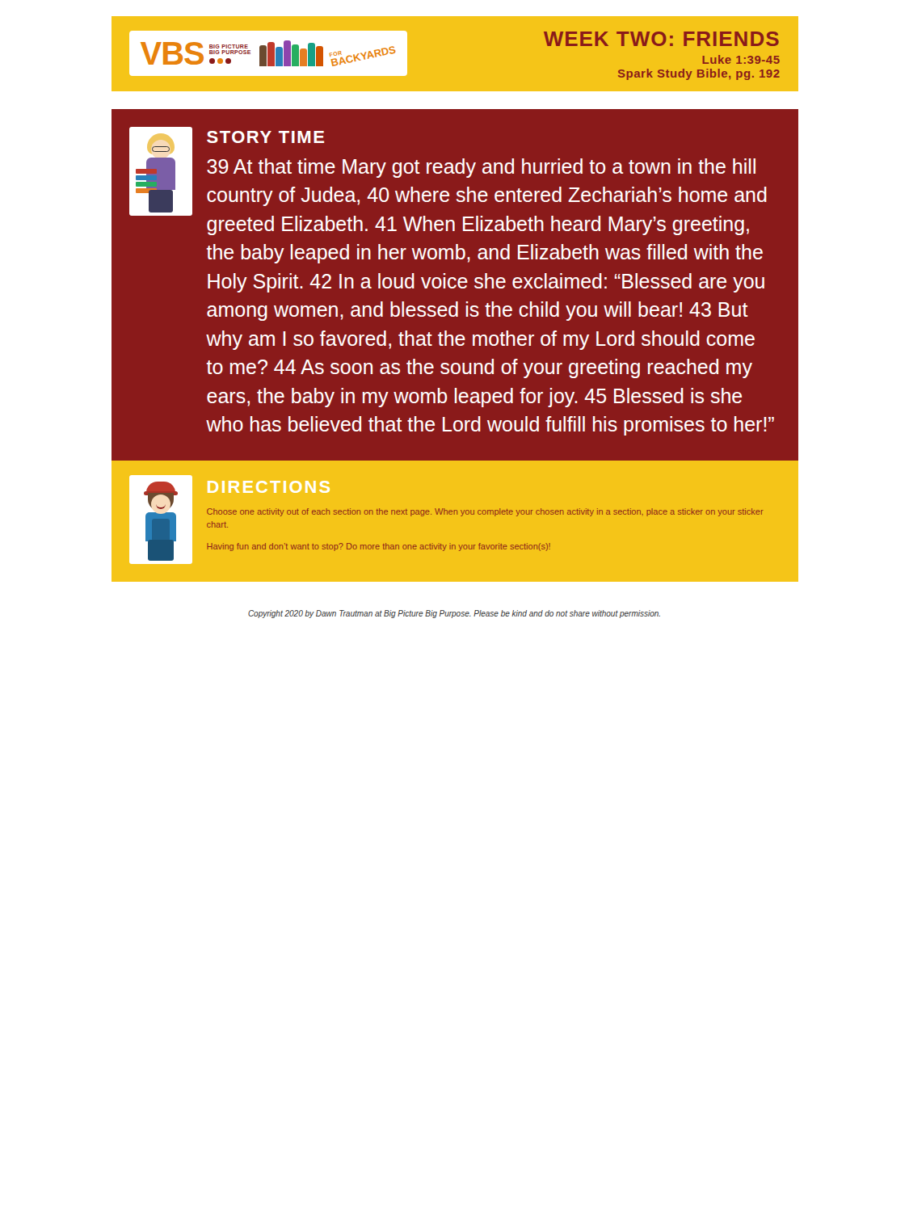VBS
BIG PICTURE
BIG PURPOSE
FORBACKYARDS
WEEK TWO: FRIENDS
Luke 1:39-45
Spark Study Bible, pg. 192
STORY TIME
39 At that time Mary got ready and hurried to a town in the hill country of Judea, 40 where she entered Zechariah’s home and greeted Elizabeth. 41 When Elizabeth heard Mary’s greeting, the baby leaped in her womb, and Elizabeth was filled with the Holy Spirit. 42 In a loud voice she exclaimed: “Blessed are you among women, and blessed is the child you will bear! 43 But why am I so favored, that the mother of my Lord should come to me? 44 As soon as the sound of your greeting reached my ears, the baby in my womb leaped for joy. 45 Blessed is she who has believed that the Lord would fulfill his promises to her!”
DIRECTIONS
Choose one activity out of each section on the next page. When you complete your chosen activity in a section, place a sticker on your sticker chart.
Having fun and don’t want to stop? Do more than one activity in your favorite section(s)!
Copyright 2020 by Dawn Trautman at Big Picture Big Purpose. Please be kind and do not share without permission.